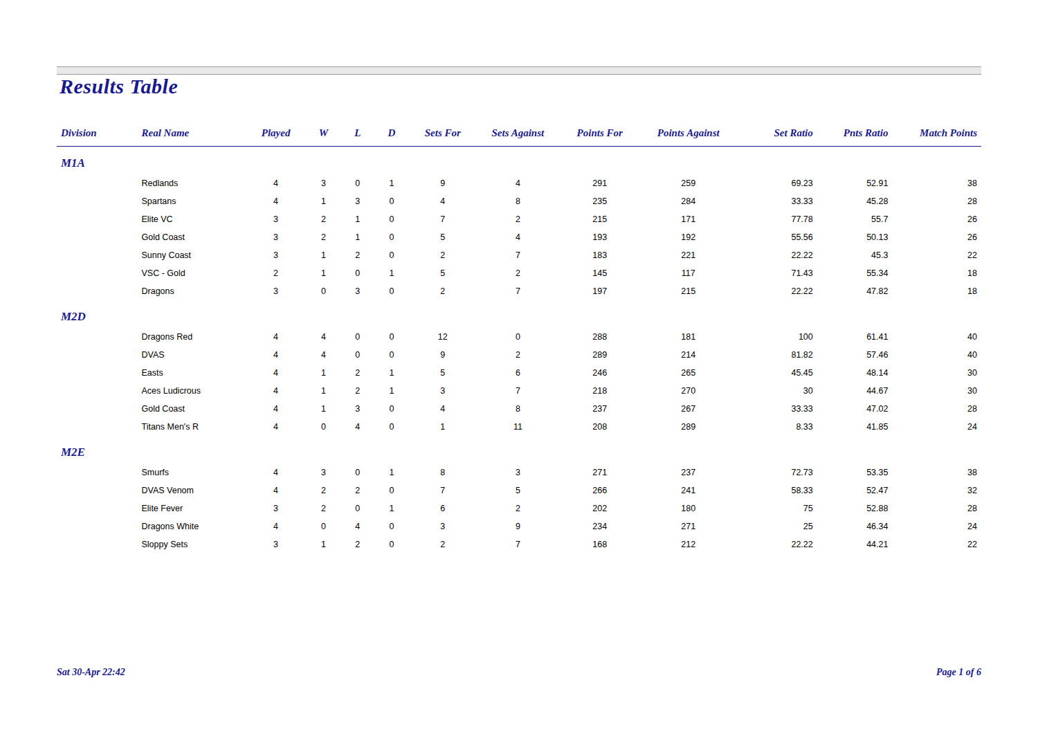Results Table
| Division | Real Name | Played | W | L | D | Sets For | Sets Against | Points For | Points Against | Set Ratio | Pnts Ratio | Match Points |
| --- | --- | --- | --- | --- | --- | --- | --- | --- | --- | --- | --- | --- |
| M1A |
| | Redlands | 4 | 3 | 0 | 1 | 9 | 4 | 291 | 259 | 69.23 | 52.91 | 38 |
| | Spartans | 4 | 1 | 3 | 0 | 4 | 8 | 235 | 284 | 33.33 | 45.28 | 28 |
| | Elite VC | 3 | 2 | 1 | 0 | 7 | 2 | 215 | 171 | 77.78 | 55.7 | 26 |
| | Gold Coast | 3 | 2 | 1 | 0 | 5 | 4 | 193 | 192 | 55.56 | 50.13 | 26 |
| | Sunny Coast | 3 | 1 | 2 | 0 | 2 | 7 | 183 | 221 | 22.22 | 45.3 | 22 |
| | VSC - Gold | 2 | 1 | 0 | 1 | 5 | 2 | 145 | 117 | 71.43 | 55.34 | 18 |
| | Dragons | 3 | 0 | 3 | 0 | 2 | 7 | 197 | 215 | 22.22 | 47.82 | 18 |
| M2D |
| | Dragons Red | 4 | 4 | 0 | 0 | 12 | 0 | 288 | 181 | 100 | 61.41 | 40 |
| | DVAS | 4 | 4 | 0 | 0 | 9 | 2 | 289 | 214 | 81.82 | 57.46 | 40 |
| | Easts | 4 | 1 | 2 | 1 | 5 | 6 | 246 | 265 | 45.45 | 48.14 | 30 |
| | Aces Ludicrous | 4 | 1 | 2 | 1 | 3 | 7 | 218 | 270 | 30 | 44.67 | 30 |
| | Gold Coast | 4 | 1 | 3 | 0 | 4 | 8 | 237 | 267 | 33.33 | 47.02 | 28 |
| | Titans Men's R | 4 | 0 | 4 | 0 | 1 | 11 | 208 | 289 | 8.33 | 41.85 | 24 |
| M2E |
| | Smurfs | 4 | 3 | 0 | 1 | 8 | 3 | 271 | 237 | 72.73 | 53.35 | 38 |
| | DVAS Venom | 4 | 2 | 2 | 0 | 7 | 5 | 266 | 241 | 58.33 | 52.47 | 32 |
| | Elite Fever | 3 | 2 | 0 | 1 | 6 | 2 | 202 | 180 | 75 | 52.88 | 28 |
| | Dragons White | 4 | 0 | 4 | 0 | 3 | 9 | 234 | 271 | 25 | 46.34 | 24 |
| | Sloppy Sets | 3 | 1 | 2 | 0 | 2 | 7 | 168 | 212 | 22.22 | 44.21 | 22 |
Sat 30-Apr 22:42 Page 1 of 6